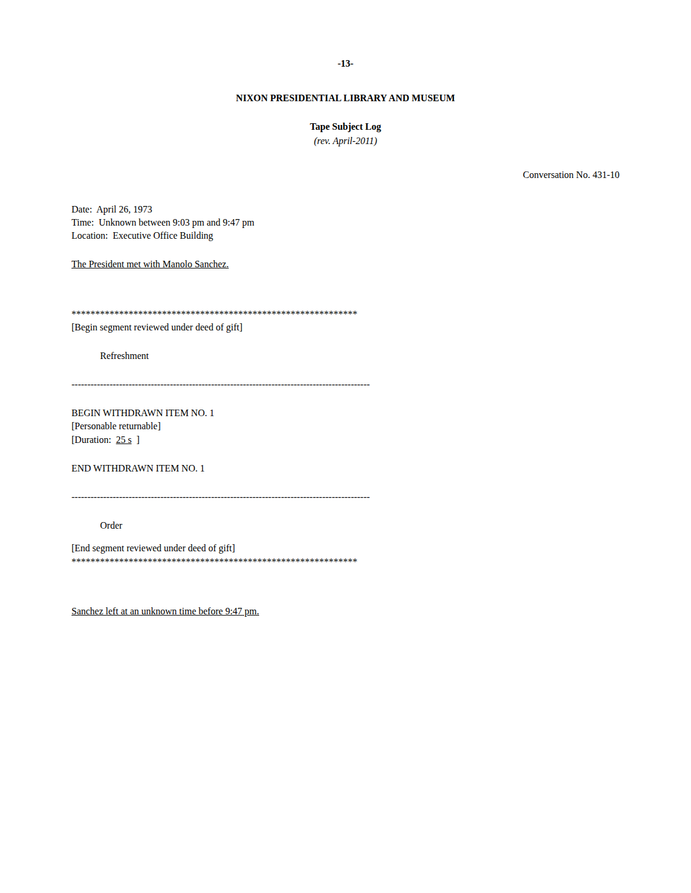-13-
NIXON PRESIDENTIAL LIBRARY AND MUSEUM
Tape Subject Log
(rev. April-2011)
Conversation No. 431-10
Date: April 26, 1973
Time: Unknown between 9:03 pm and 9:47 pm
Location: Executive Office Building
The President met with Manolo Sanchez.
************************************************************
[Begin segment reviewed under deed of gift]
Refreshment
----------------------------------------------------------------------------------------------
BEGIN WITHDRAWN ITEM NO. 1
[Personable returnable]
[Duration: 25 s ]
END WITHDRAWN ITEM NO. 1
----------------------------------------------------------------------------------------------
Order
[End segment reviewed under deed of gift]
************************************************************
Sanchez left at an unknown time before 9:47 pm.